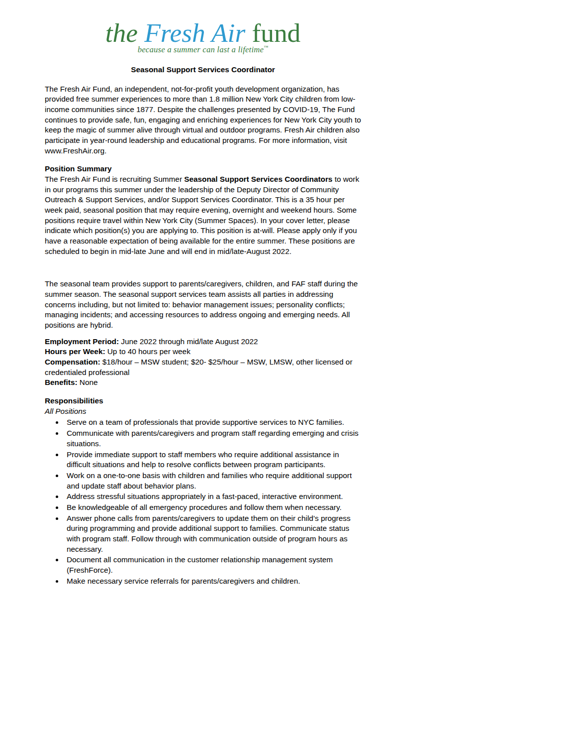the Fresh Air fund
because a summer can last a lifetime™
Seasonal Support Services Coordinator
The Fresh Air Fund, an independent, not-for-profit youth development organization, has provided free summer experiences to more than 1.8 million New York City children from low-income communities since 1877. Despite the challenges presented by COVID-19, The Fund continues to provide safe, fun, engaging and enriching experiences for New York City youth to keep the magic of summer alive through virtual and outdoor programs. Fresh Air children also participate in year-round leadership and educational programs. For more information, visit www.FreshAir.org.
Position Summary
The Fresh Air Fund is recruiting Summer Seasonal Support Services Coordinators to work in our programs this summer under the leadership of the Deputy Director of Community Outreach & Support Services, and/or Support Services Coordinator. This is a 35 hour per week paid, seasonal position that may require evening, overnight and weekend hours. Some positions require travel within New York City (Summer Spaces). In your cover letter, please indicate which position(s) you are applying to. This position is at-will. Please apply only if you have a reasonable expectation of being available for the entire summer. These positions are scheduled to begin in mid-late June and will end in mid/late-August 2022.
The seasonal team provides support to parents/caregivers, children, and FAF staff during the summer season. The seasonal support services team assists all parties in addressing concerns including, but not limited to: behavior management issues; personality conflicts; managing incidents; and accessing resources to address ongoing and emerging needs. All positions are hybrid.
Employment Period: June 2022 through mid/late August 2022
Hours per Week: Up to 40 hours per week
Compensation: $18/hour – MSW student; $20- $25/hour – MSW, LMSW, other licensed or credentialed professional
Benefits: None
Responsibilities
All Positions
Serve on a team of professionals that provide supportive services to NYC families.
Communicate with parents/caregivers and program staff regarding emerging and crisis situations.
Provide immediate support to staff members who require additional assistance in difficult situations and help to resolve conflicts between program participants.
Work on a one-to-one basis with children and families who require additional support and update staff about behavior plans.
Address stressful situations appropriately in a fast-paced, interactive environment.
Be knowledgeable of all emergency procedures and follow them when necessary.
Answer phone calls from parents/caregivers to update them on their child’s progress during programming and provide additional support to families. Communicate status with program staff. Follow through with communication outside of program hours as necessary.
Document all communication in the customer relationship management system (FreshForce).
Make necessary service referrals for parents/caregivers and children.